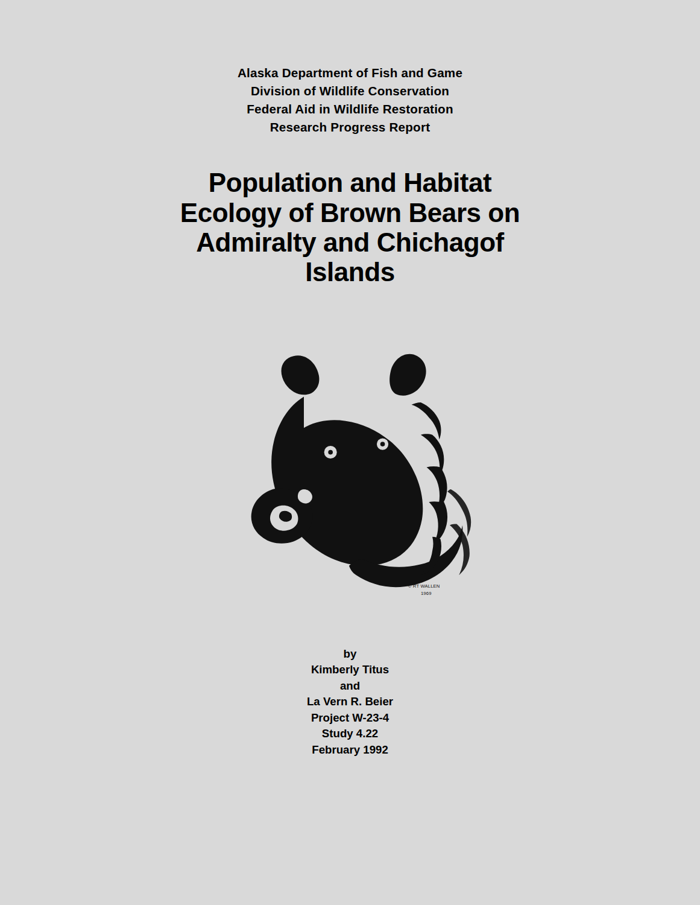Alaska Department of Fish and Game
Division of Wildlife Conservation
Federal Aid in Wildlife Restoration
Research Progress Report
Population and Habitat Ecology of Brown Bears on Admiralty and Chichagof Islands
Illustration of a brown bear head © RT WALLEN 1969
by
Kimberly Titus
and
La Vern R. Beier
Project W-23-4
Study 4.22
February 1992